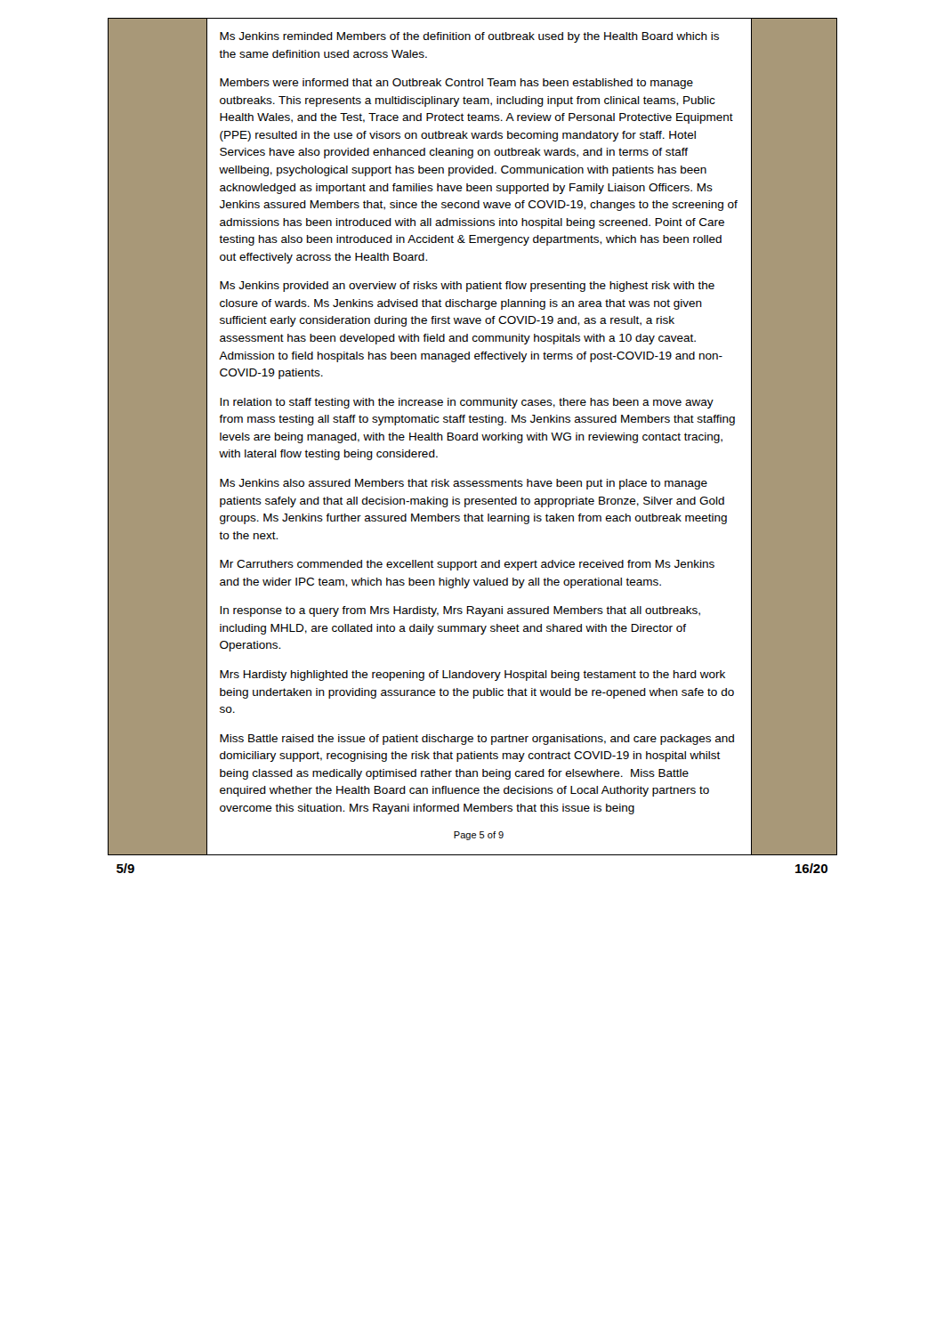Ms Jenkins reminded Members of the definition of outbreak used by the Health Board which is the same definition used across Wales.
Members were informed that an Outbreak Control Team has been established to manage outbreaks. This represents a multidisciplinary team, including input from clinical teams, Public Health Wales, and the Test, Trace and Protect teams. A review of Personal Protective Equipment (PPE) resulted in the use of visors on outbreak wards becoming mandatory for staff. Hotel Services have also provided enhanced cleaning on outbreak wards, and in terms of staff wellbeing, psychological support has been provided. Communication with patients has been acknowledged as important and families have been supported by Family Liaison Officers. Ms Jenkins assured Members that, since the second wave of COVID-19, changes to the screening of admissions has been introduced with all admissions into hospital being screened. Point of Care testing has also been introduced in Accident & Emergency departments, which has been rolled out effectively across the Health Board.
Ms Jenkins provided an overview of risks with patient flow presenting the highest risk with the closure of wards. Ms Jenkins advised that discharge planning is an area that was not given sufficient early consideration during the first wave of COVID-19 and, as a result, a risk assessment has been developed with field and community hospitals with a 10 day caveat. Admission to field hospitals has been managed effectively in terms of post-COVID-19 and non-COVID-19 patients.
In relation to staff testing with the increase in community cases, there has been a move away from mass testing all staff to symptomatic staff testing. Ms Jenkins assured Members that staffing levels are being managed, with the Health Board working with WG in reviewing contact tracing, with lateral flow testing being considered.
Ms Jenkins also assured Members that risk assessments have been put in place to manage patients safely and that all decision-making is presented to appropriate Bronze, Silver and Gold groups. Ms Jenkins further assured Members that learning is taken from each outbreak meeting to the next.
Mr Carruthers commended the excellent support and expert advice received from Ms Jenkins and the wider IPC team, which has been highly valued by all the operational teams.
In response to a query from Mrs Hardisty, Mrs Rayani assured Members that all outbreaks, including MHLD, are collated into a daily summary sheet and shared with the Director of Operations.
Mrs Hardisty highlighted the reopening of Llandovery Hospital being testament to the hard work being undertaken in providing assurance to the public that it would be re-opened when safe to do so.
Miss Battle raised the issue of patient discharge to partner organisations, and care packages and domiciliary support, recognising the risk that patients may contract COVID-19 in hospital whilst being classed as medically optimised rather than being cared for elsewhere. Miss Battle enquired whether the Health Board can influence the decisions of Local Authority partners to overcome this situation. Mrs Rayani informed Members that this issue is being
Page 5 of 9
5/9
16/20